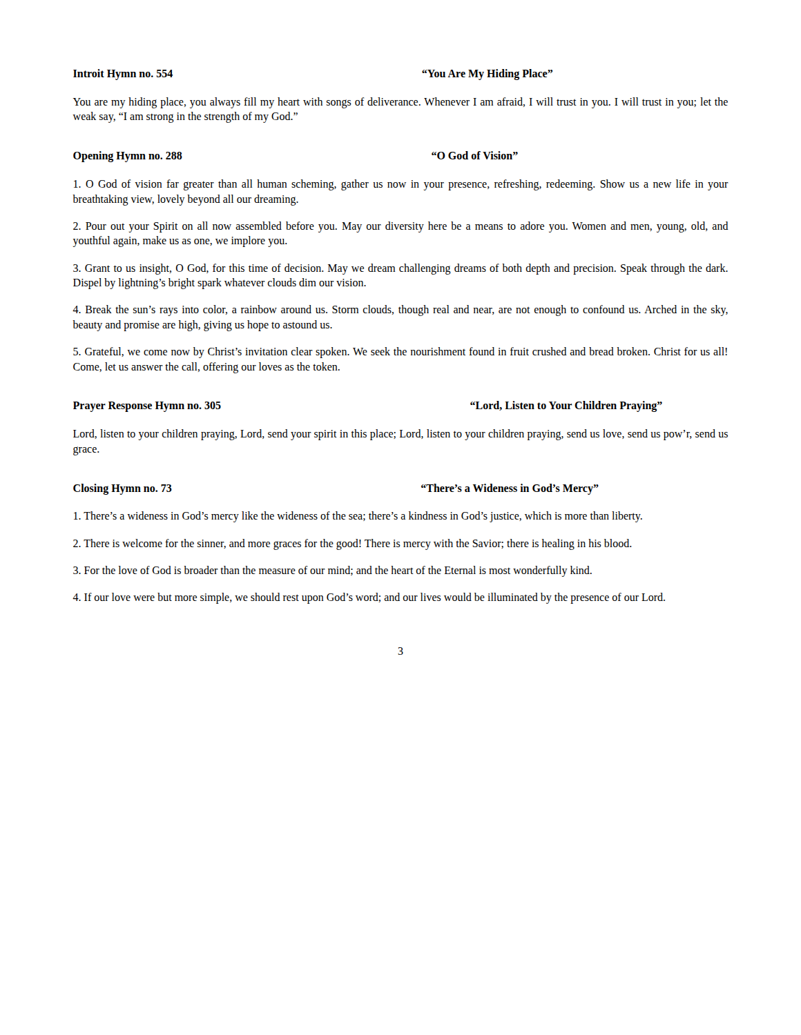Introit Hymn no. 554 “You Are My Hiding Place”
You are my hiding place, you always fill my heart with songs of deliverance. Whenever I am afraid, I will trust in you. I will trust in you; let the weak say, “I am strong in the strength of my God.”
Opening Hymn no. 288 “O God of Vision”
1. O God of vision far greater than all human scheming, gather us now in your presence, refreshing, redeeming. Show us a new life in your breathtaking view, lovely beyond all our dreaming.
2. Pour out your Spirit on all now assembled before you. May our diversity here be a means to adore you. Women and men, young, old, and youthful again, make us as one, we implore you.
3. Grant to us insight, O God, for this time of decision. May we dream challenging dreams of both depth and precision. Speak through the dark. Dispel by lightning’s bright spark whatever clouds dim our vision.
4. Break the sun’s rays into color, a rainbow around us. Storm clouds, though real and near, are not enough to confound us. Arched in the sky, beauty and promise are high, giving us hope to astound us.
5. Grateful, we come now by Christ’s invitation clear spoken. We seek the nourishment found in fruit crushed and bread broken. Christ for us all! Come, let us answer the call, offering our loves as the token.
Prayer Response Hymn no. 305 “Lord, Listen to Your Children Praying”
Lord, listen to your children praying, Lord, send your spirit in this place; Lord, listen to your children praying, send us love, send us pow’r, send us grace.
Closing Hymn no. 73 “There’s a Wideness in God’s Mercy”
1. There’s a wideness in God’s mercy like the wideness of the sea; there’s a kindness in God’s justice, which is more than liberty.
2. There is welcome for the sinner, and more graces for the good! There is mercy with the Savior; there is healing in his blood.
3. For the love of God is broader than the measure of our mind; and the heart of the Eternal is most wonderfully kind.
4. If our love were but more simple, we should rest upon God’s word; and our lives would be illuminated by the presence of our Lord.
3